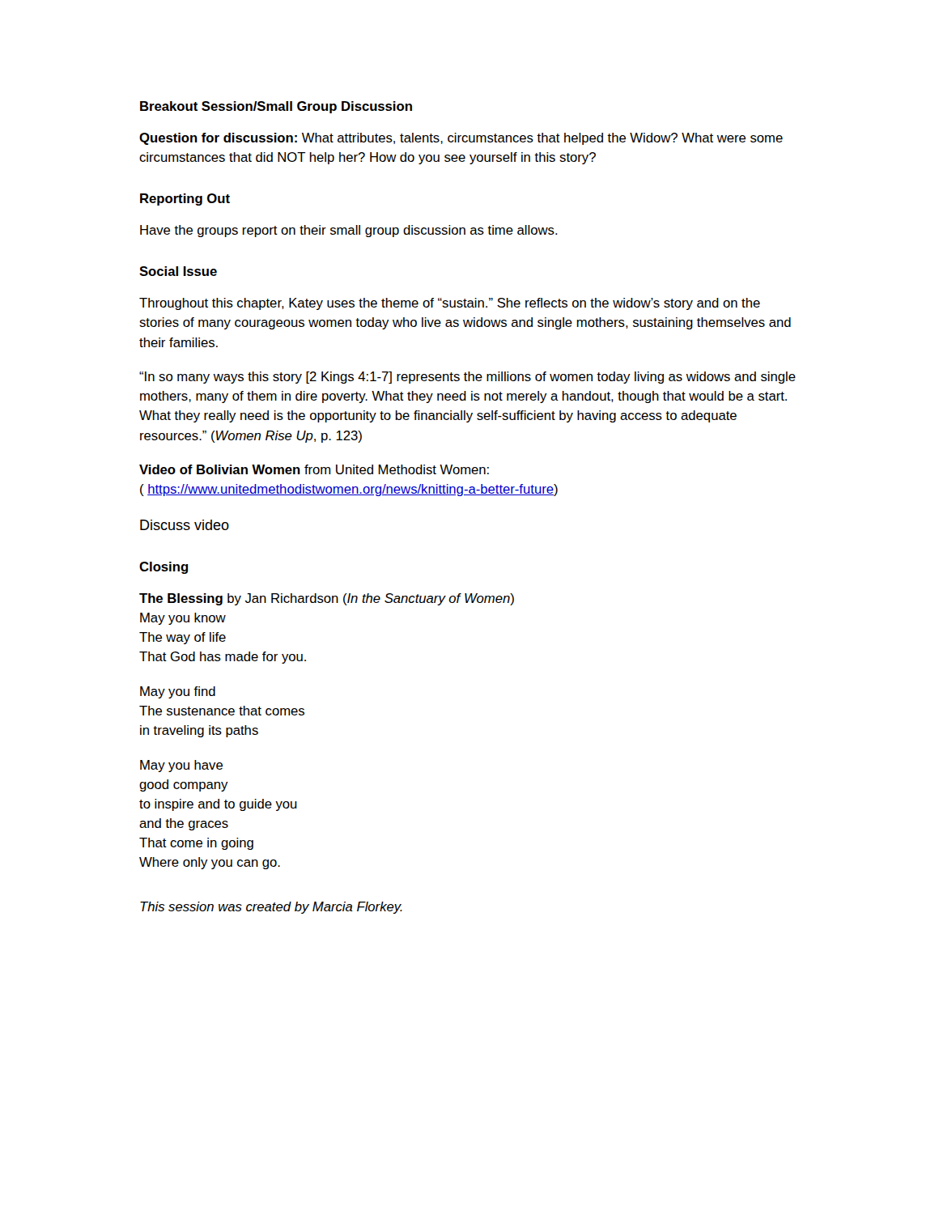Breakout Session/Small Group Discussion
Question for discussion: What attributes, talents, circumstances that helped the Widow? What were some circumstances that did NOT help her? How do you see yourself in this story?
Reporting Out
Have the groups report on their small group discussion as time allows.
Social Issue
Throughout this chapter, Katey uses the theme of “sustain.” She reflects on the widow’s story and on the stories of many courageous women today who live as widows and single mothers, sustaining themselves and their families.
“In so many ways this story [2 Kings 4:1-7] represents the millions of women today living as widows and single mothers, many of them in dire poverty. What they need is not merely a handout, though that would be a start. What they really need is the opportunity to be financially self-sufficient by having access to adequate resources.” (Women Rise Up, p. 123)
Video of Bolivian Women from United Methodist Women:
( https://www.unitedmethodistwomen.org/news/knitting-a-better-future)
Discuss video
Closing
The Blessing by Jan Richardson (In the Sanctuary of Women)
May you know
The way of life
That God has made for you.
May you find
The sustenance that comes
in traveling its paths
May you have
good company
to inspire and to guide you
and the graces
That come in going
Where only you can go.
This session was created by Marcia Florkey.